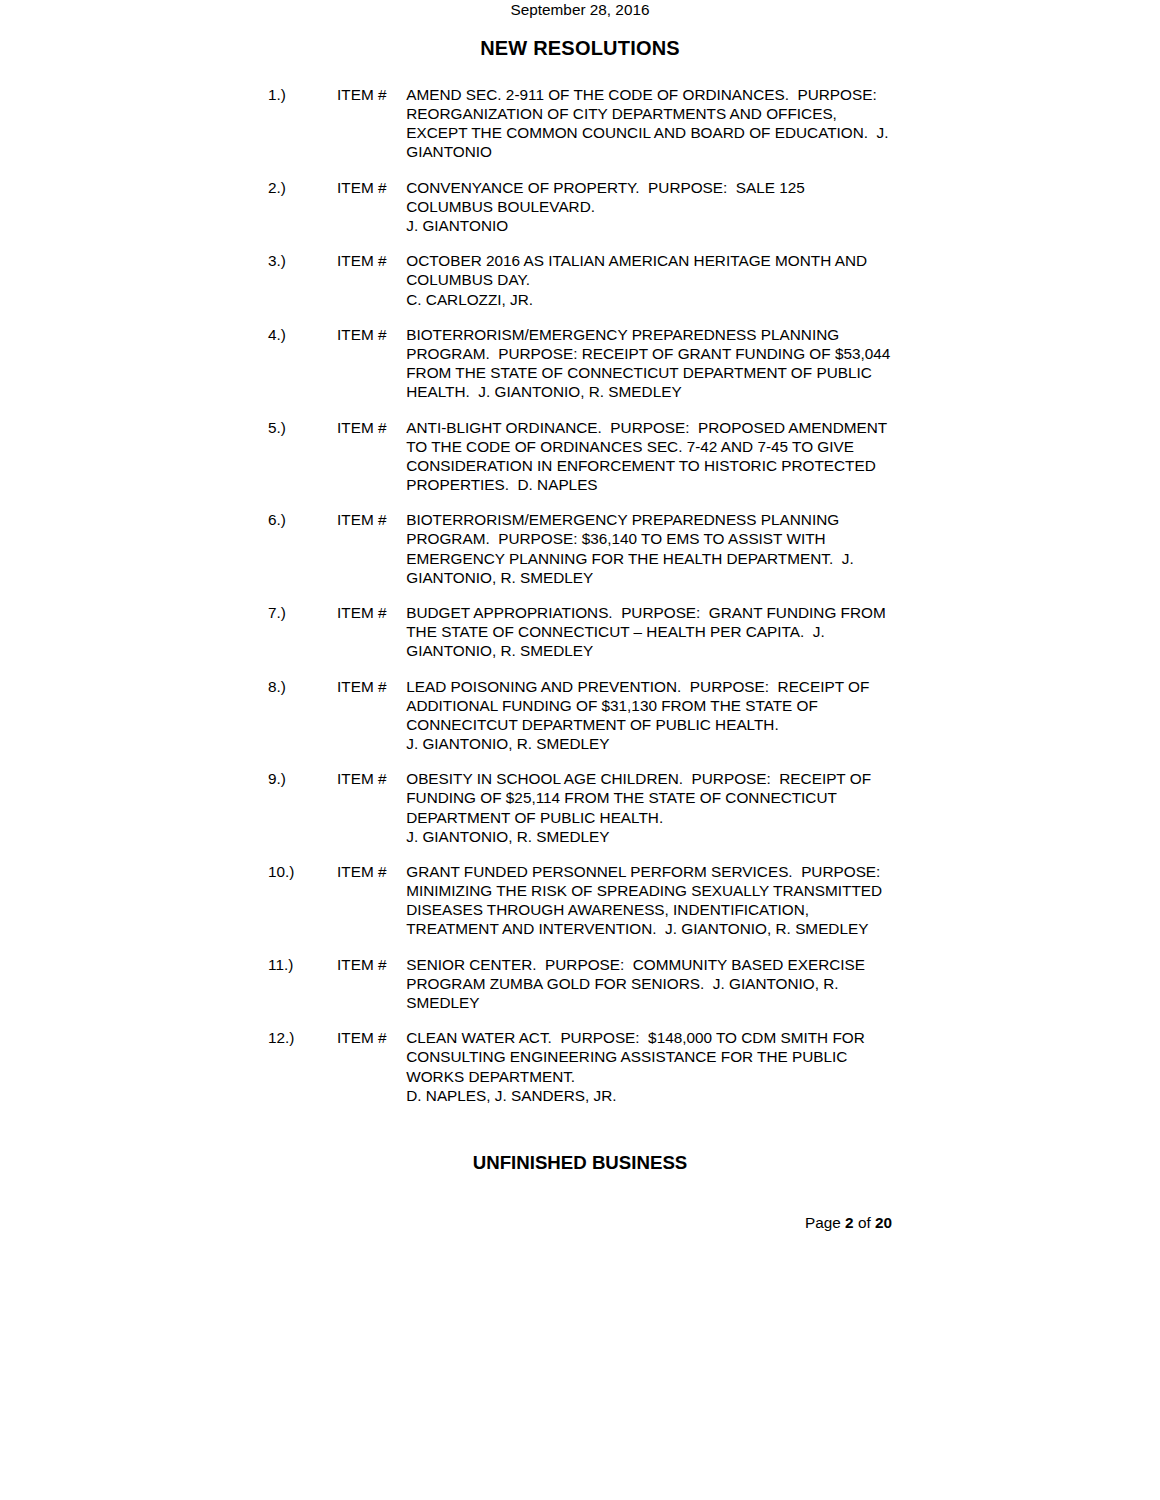September 28, 2016
NEW RESOLUTIONS
| 1.) | ITEM # | AMEND SEC. 2-911 OF THE CODE OF ORDINANCES. PURPOSE: REORGANIZATION OF CITY DEPARTMENTS AND OFFICES, EXCEPT THE COMMON COUNCIL AND BOARD OF EDUCATION. J. GIANTONIO |
| 2.) | ITEM # | CONVENYANCE OF PROPERTY. PURPOSE: SALE 125 COLUMBUS BOULEVARD. J. GIANTONIO |
| 3.) | ITEM # | OCTOBER 2016 AS ITALIAN AMERICAN HERITAGE MONTH AND COLUMBUS DAY. C. CARLOZZI, JR. |
| 4.) | ITEM # | BIOTERRORISM/EMERGENCY PREPAREDNESS PLANNING PROGRAM. PURPOSE: RECEIPT OF GRANT FUNDING OF $53,044 FROM THE STATE OF CONNECTICUT DEPARTMENT OF PUBLIC HEALTH. J. GIANTONIO, R. SMEDLEY |
| 5.) | ITEM # | ANTI-BLIGHT ORDINANCE. PURPOSE: PROPOSED AMENDMENT TO THE CODE OF ORDINANCES SEC. 7-42 AND 7-45 TO GIVE CONSIDERATION IN ENFORCEMENT TO HISTORIC PROTECTED PROPERTIES. D. NAPLES |
| 6.) | ITEM # | BIOTERRORISM/EMERGENCY PREPAREDNESS PLANNING PROGRAM. PURPOSE: $36,140 TO EMS TO ASSIST WITH EMERGENCY PLANNING FOR THE HEALTH DEPARTMENT. J. GIANTONIO, R. SMEDLEY |
| 7.) | ITEM # | BUDGET APPROPRIATIONS. PURPOSE: GRANT FUNDING FROM THE STATE OF CONNECTICUT – HEALTH PER CAPITA. J. GIANTONIO, R. SMEDLEY |
| 8.) | ITEM # | LEAD POISONING AND PREVENTION. PURPOSE: RECEIPT OF ADDITIONAL FUNDING OF $31,130 FROM THE STATE OF CONNECITCUT DEPARTMENT OF PUBLIC HEALTH. J. GIANTONIO, R. SMEDLEY |
| 9.) | ITEM # | OBESITY IN SCHOOL AGE CHILDREN. PURPOSE: RECEIPT OF FUNDING OF $25,114 FROM THE STATE OF CONNECTICUT DEPARTMENT OF PUBLIC HEALTH. J. GIANTONIO, R. SMEDLEY |
| 10.) | ITEM # | GRANT FUNDED PERSONNEL PERFORM SERVICES. PURPOSE: MINIMIZING THE RISK OF SPREADING SEXUALLY TRANSMITTED DISEASES THROUGH AWARENESS, INDENTIFICATION, TREATMENT AND INTERVENTION. J. GIANTONIO, R. SMEDLEY |
| 11.) | ITEM # | SENIOR CENTER. PURPOSE: COMMUNITY BASED EXERCISE PROGRAM ZUMBA GOLD FOR SENIORS. J. GIANTONIO, R. SMEDLEY |
| 12.) | ITEM # | CLEAN WATER ACT. PURPOSE: $148,000 TO CDM SMITH FOR CONSULTING ENGINEERING ASSISTANCE FOR THE PUBLIC WORKS DEPARTMENT. D. NAPLES, J. SANDERS, JR. |
UNFINISHED BUSINESS
Page 2 of 20